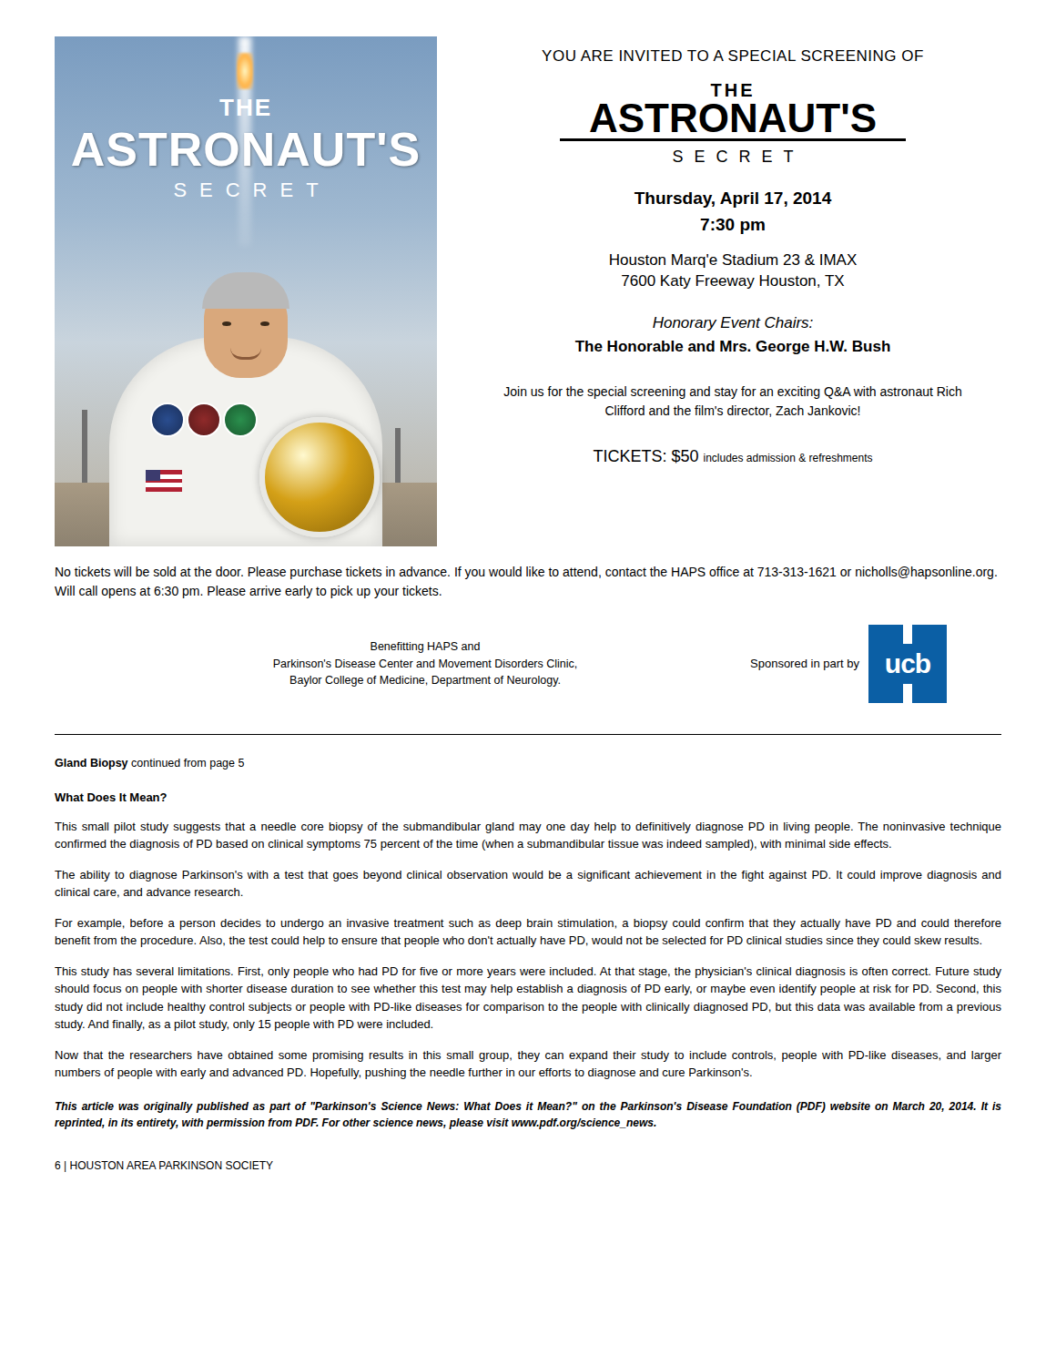THE
ASTRONAUT'S
SECRET
YOU ARE INVITED TO A SPECIAL SCREENING OF
THE
ASTRONAUT'S
SECRET
Thursday, April 17, 2014
7:30 pm
Houston Marq'e Stadium 23 & IMAX
7600 Katy Freeway Houston, TX
Honorary Event Chairs:
The Honorable and Mrs. George H.W. Bush
Join us for the special screening and stay for an exciting Q&A with astronaut Rich Clifford and the film's director, Zach Jankovic!
TICKETS: $50 includes admission & refreshments
No tickets will be sold at the door. Please purchase tickets in advance. If you would like to attend, contact the HAPS office at 713-313-1621 or nicholls@hapsonline.org. Will call opens at 6:30 pm. Please arrive early to pick up your tickets.
Benefitting HAPS and
Parkinson's Disease Center and Movement Disorders Clinic,
Baylor College of Medicine, Department of Neurology.
Sponsored in part by
ucb
Gland Biopsy continued from page 5
What Does It Mean?
This small pilot study suggests that a needle core biopsy of the submandibular gland may one day help to definitively diagnose PD in living people. The noninvasive technique confirmed the diagnosis of PD based on clinical symptoms 75 percent of the time (when a submandibular tissue was indeed sampled), with minimal side effects.
The ability to diagnose Parkinson's with a test that goes beyond clinical observation would be a significant achievement in the fight against PD. It could improve diagnosis and clinical care, and advance research.
For example, before a person decides to undergo an invasive treatment such as deep brain stimulation, a biopsy could confirm that they actually have PD and could therefore benefit from the procedure. Also, the test could help to ensure that people who don't actually have PD, would not be selected for PD clinical studies since they could skew results.
This study has several limitations. First, only people who had PD for five or more years were included. At that stage, the physician's clinical diagnosis is often correct. Future study should focus on people with shorter disease duration to see whether this test may help establish a diagnosis of PD early, or maybe even identify people at risk for PD. Second, this study did not include healthy control subjects or people with PD-like diseases for comparison to the people with clinically diagnosed PD, but this data was available from a previous study. And finally, as a pilot study, only 15 people with PD were included.
Now that the researchers have obtained some promising results in this small group, they can expand their study to include controls, people with PD-like diseases, and larger numbers of people with early and advanced PD. Hopefully, pushing the needle further in our efforts to diagnose and cure Parkinson's.
This article was originally published as part of "Parkinson's Science News: What Does it Mean?" on the Parkinson's Disease Foundation (PDF) website on March 20, 2014. It is reprinted, in its entirety, with permission from PDF. For other science news, please visit www.pdf.org/science_news.
6 | HOUSTON AREA PARKINSON SOCIETY